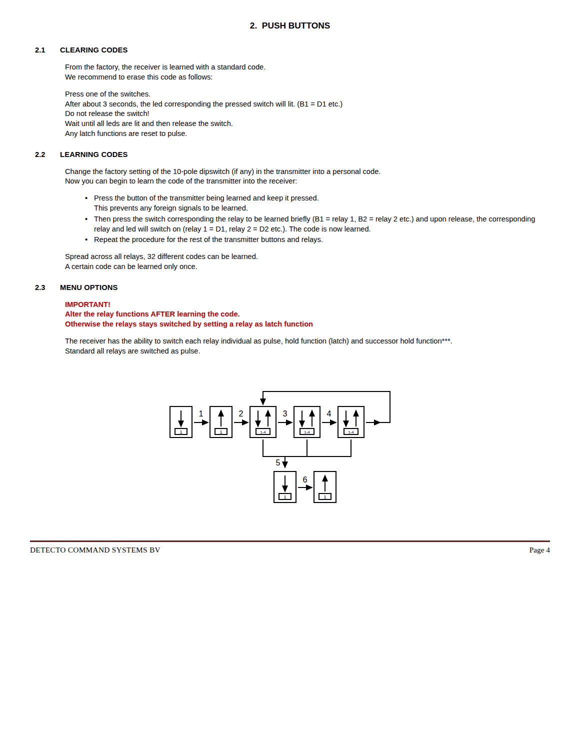2. PUSH BUTTONS
2.1 CLEARING CODES
From the factory, the receiver is learned with a standard code.
We recommend to erase this code as follows:
Press one of the switches.
After about 3 seconds, the led corresponding the pressed switch will lit. (B1 = D1 etc.)
Do not release the switch!
Wait until all leds are lit and then release the switch.
Any latch functions are reset to pulse.
2.2 LEARNING CODES
Change the factory setting of the 10-pole dipswitch (if any) in the transmitter into a personal code.
Now you can begin to learn the code of the transmitter into the receiver:
Press the button of the transmitter being learned and keep it pressed.
This prevents any foreign signals to be learned.
Then press the switch corresponding the relay to be learned briefly (B1 = relay 1, B2 = relay 2 etc.) and upon release, the corresponding relay and led will switch on (relay 1 = D1, relay 2 = D2 etc.). The code is now learned.
Repeat the procedure for the rest of the transmitter buttons and relays.
Spread across all relays, 32 different codes can be learned.
A certain code can be learned only once.
2.3 MENU OPTIONS
IMPORTANT! Alter the relay functions AFTER learning the code. Otherwise the relays stays switched by setting a relay as latch function
The receiver has the ability to switch each relay individual as pulse, hold function (latch) and successor hold function***.
Standard all relays are switched as pulse.
1 1 1 2 1-4 3 1-4 4 1-4 5 1 6 1
DETECTO COMMAND SYSTEMS BV Page 4